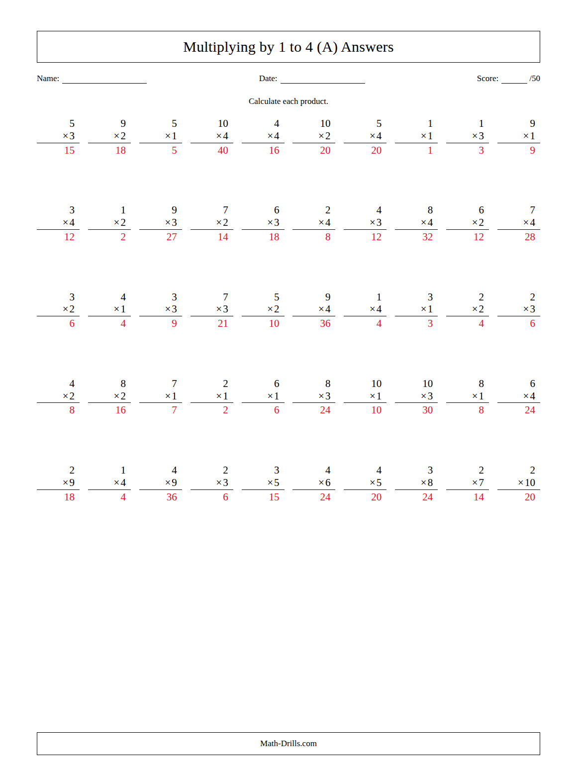Multiplying by 1 to 4 (A) Answers
Name: Date: Score: /50
Calculate each product.
5
×3
15
9
×2
18
5
×1
5
10
×4
40
4
×4
16
10
×2
20
5
×4
20
1
×1
1
1
×3
3
9
×1
9
3
×4
12
1
×2
2
9
×3
27
7
×2
14
6
×3
18
2
×4
8
4
×3
12
8
×4
32
6
×2
12
7
×4
28
3
×2
6
4
×1
4
3
×3
9
7
×3
21
5
×2
10
9
×4
36
1
×4
4
3
×1
3
2
×2
4
2
×3
6
4
×2
8
8
×2
16
7
×1
7
2
×1
2
6
×1
6
8
×3
24
10
×1
10
10
×3
30
8
×1
8
6
×4
24
2
×9
18
1
×4
4
4
×9
36
2
×3
6
3
×5
15
4
×6
24
4
×5
20
3
×8
24
2
×7
14
2
×10
20
Math-Drills.com